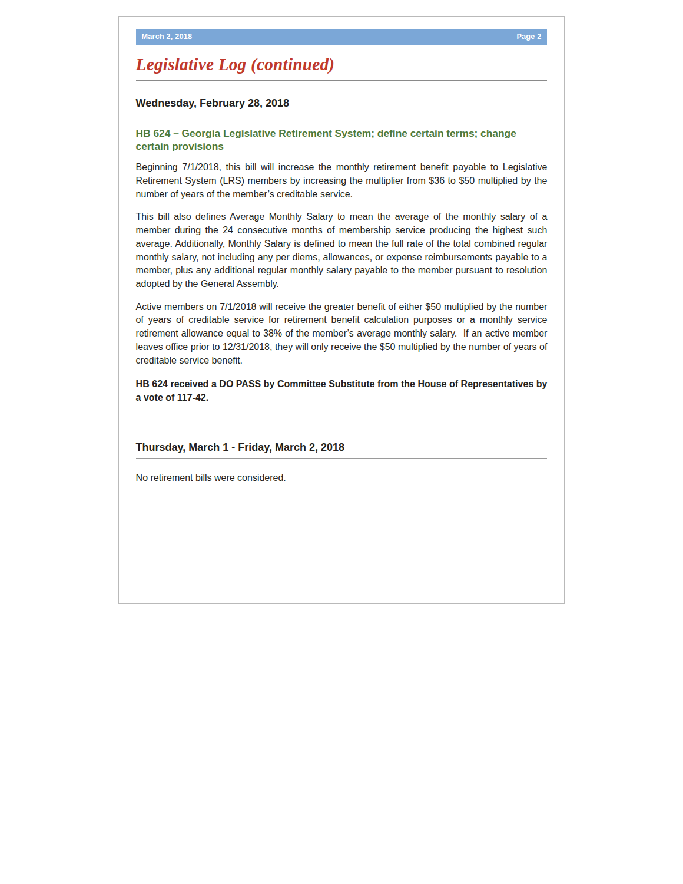March 2, 2018 Page 2
Legislative Log (continued)
Wednesday, February 28, 2018
HB 624 – Georgia Legislative Retirement System; define certain terms; change certain provisions
Beginning 7/1/2018, this bill will increase the monthly retirement benefit payable to Legislative Retirement System (LRS) members by increasing the multiplier from $36 to $50 multiplied by the number of years of the member’s creditable service.
This bill also defines Average Monthly Salary to mean the average of the monthly salary of a member during the 24 consecutive months of membership service producing the highest such average. Additionally, Monthly Salary is defined to mean the full rate of the total combined regular monthly salary, not including any per diems, allowances, or expense reimbursements payable to a member, plus any additional regular monthly salary payable to the member pursuant to resolution adopted by the General Assembly.
Active members on 7/1/2018 will receive the greater benefit of either $50 multiplied by the number of years of creditable service for retirement benefit calculation purposes or a monthly service retirement allowance equal to 38% of the member’s average monthly salary. If an active member leaves office prior to 12/31/2018, they will only receive the $50 multiplied by the number of years of creditable service benefit.
HB 624 received a DO PASS by Committee Substitute from the House of Representatives by a vote of 117-42.
Thursday, March 1 - Friday, March 2, 2018
No retirement bills were considered.